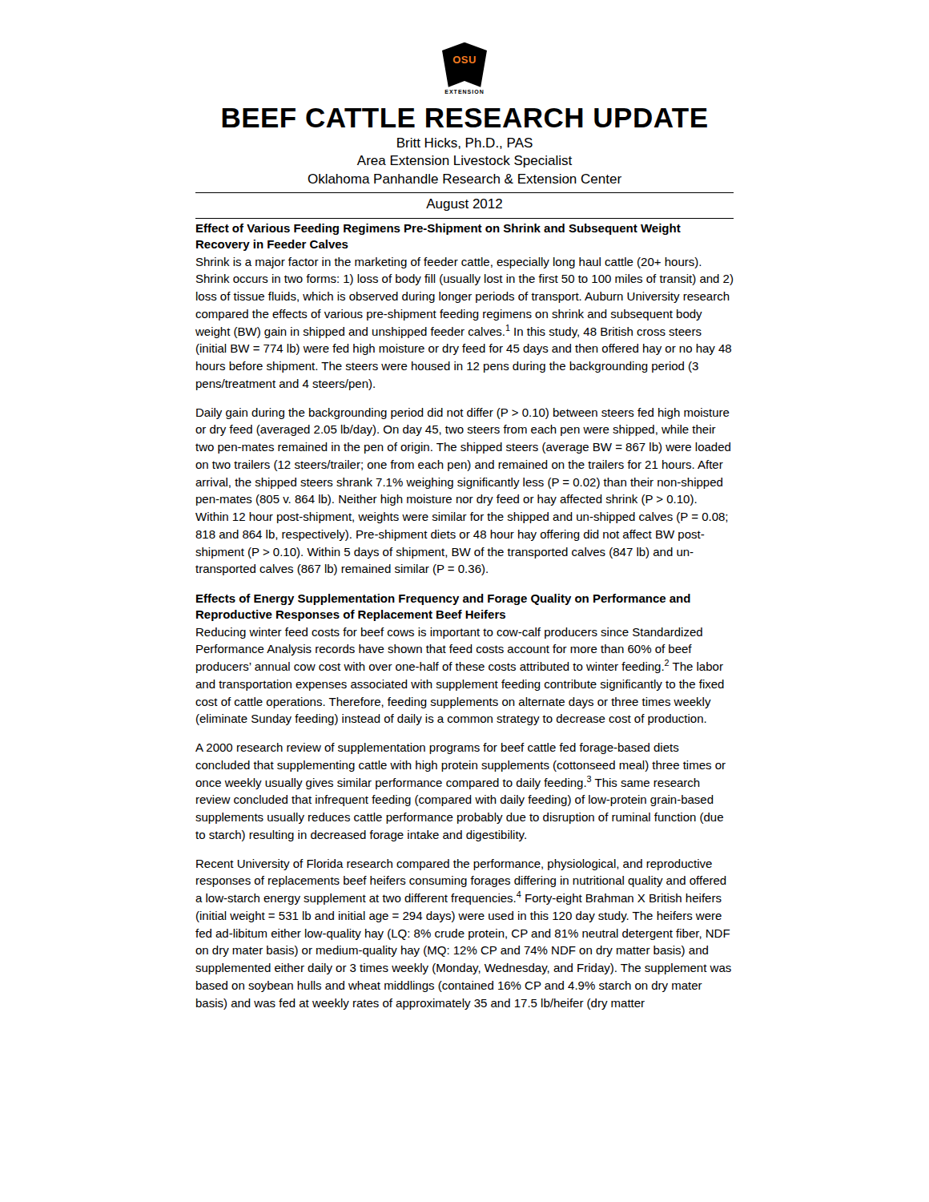EXTENSION
BEEF CATTLE RESEARCH UPDATE
Britt Hicks, Ph.D., PAS
Area Extension Livestock Specialist
Oklahoma Panhandle Research & Extension Center
August 2012
Effect of Various Feeding Regimens Pre-Shipment on Shrink and Subsequent Weight Recovery in Feeder Calves
Shrink is a major factor in the marketing of feeder cattle, especially long haul cattle (20+ hours). Shrink occurs in two forms: 1) loss of body fill (usually lost in the first 50 to 100 miles of transit) and 2) loss of tissue fluids, which is observed during longer periods of transport. Auburn University research compared the effects of various pre-shipment feeding regimens on shrink and subsequent body weight (BW) gain in shipped and unshipped feeder calves.1 In this study, 48 British cross steers (initial BW = 774 lb) were fed high moisture or dry feed for 45 days and then offered hay or no hay 48 hours before shipment. The steers were housed in 12 pens during the backgrounding period (3 pens/treatment and 4 steers/pen).
Daily gain during the backgrounding period did not differ (P > 0.10) between steers fed high moisture or dry feed (averaged 2.05 lb/day). On day 45, two steers from each pen were shipped, while their two pen-mates remained in the pen of origin. The shipped steers (average BW = 867 lb) were loaded on two trailers (12 steers/trailer; one from each pen) and remained on the trailers for 21 hours. After arrival, the shipped steers shrank 7.1% weighing significantly less (P = 0.02) than their non-shipped pen-mates (805 v. 864 lb). Neither high moisture nor dry feed or hay affected shrink (P > 0.10). Within 12 hour post-shipment, weights were similar for the shipped and un-shipped calves (P = 0.08; 818 and 864 lb, respectively). Pre-shipment diets or 48 hour hay offering did not affect BW post-shipment (P > 0.10). Within 5 days of shipment, BW of the transported calves (847 lb) and un-transported calves (867 lb) remained similar (P = 0.36).
Effects of Energy Supplementation Frequency and Forage Quality on Performance and Reproductive Responses of Replacement Beef Heifers
Reducing winter feed costs for beef cows is important to cow-calf producers since Standardized Performance Analysis records have shown that feed costs account for more than 60% of beef producers’ annual cow cost with over one-half of these costs attributed to winter feeding.2 The labor and transportation expenses associated with supplement feeding contribute significantly to the fixed cost of cattle operations. Therefore, feeding supplements on alternate days or three times weekly (eliminate Sunday feeding) instead of daily is a common strategy to decrease cost of production.
A 2000 research review of supplementation programs for beef cattle fed forage-based diets concluded that supplementing cattle with high protein supplements (cottonseed meal) three times or once weekly usually gives similar performance compared to daily feeding.3 This same research review concluded that infrequent feeding (compared with daily feeding) of low-protein grain-based supplements usually reduces cattle performance probably due to disruption of ruminal function (due to starch) resulting in decreased forage intake and digestibility.
Recent University of Florida research compared the performance, physiological, and reproductive responses of replacements beef heifers consuming forages differing in nutritional quality and offered a low-starch energy supplement at two different frequencies.4 Forty-eight Brahman X British heifers (initial weight = 531 lb and initial age = 294 days) were used in this 120 day study. The heifers were fed ad-libitum either low-quality hay (LQ: 8% crude protein, CP and 81% neutral detergent fiber, NDF on dry mater basis) or medium-quality hay (MQ: 12% CP and 74% NDF on dry matter basis) and supplemented either daily or 3 times weekly (Monday, Wednesday, and Friday). The supplement was based on soybean hulls and wheat middlings (contained 16% CP and 4.9% starch on dry mater basis) and was fed at weekly rates of approximately 35 and 17.5 lb/heifer (dry matter